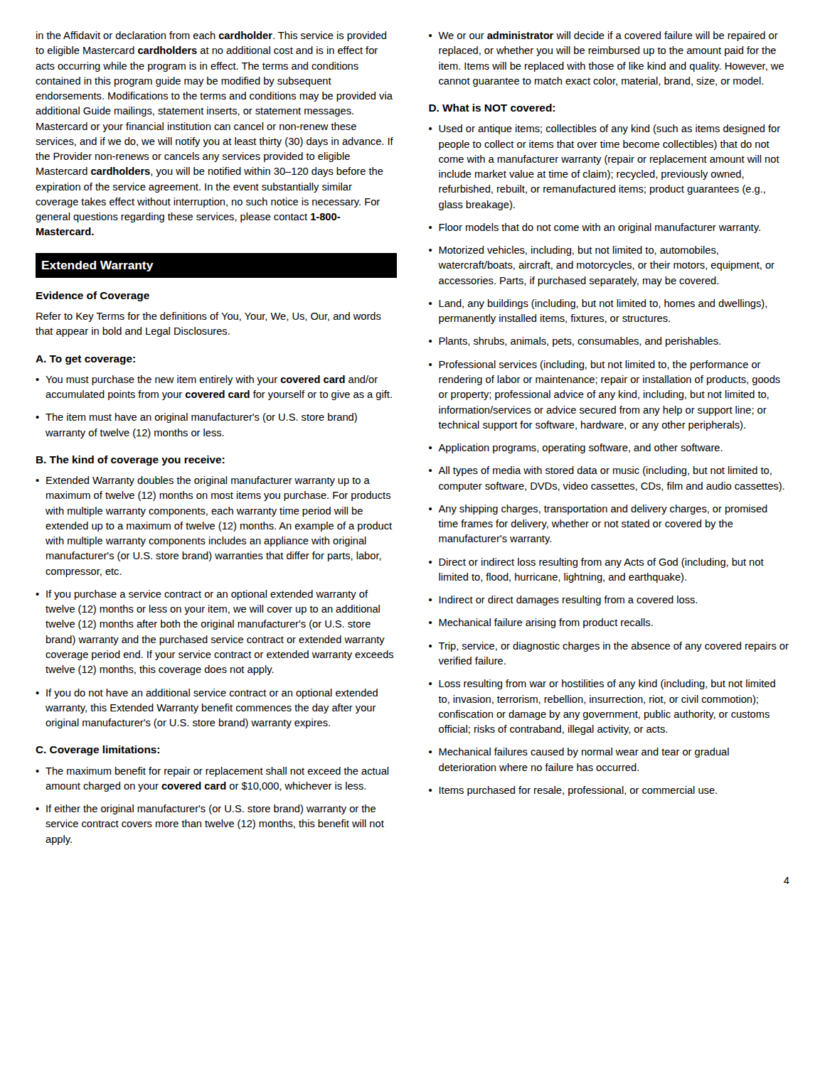in the Affidavit or declaration from each cardholder. This service is provided to eligible Mastercard cardholders at no additional cost and is in effect for acts occurring while the program is in effect. The terms and conditions contained in this program guide may be modified by subsequent endorsements. Modifications to the terms and conditions may be provided via additional Guide mailings, statement inserts, or statement messages. Mastercard or your financial institution can cancel or non-renew these services, and if we do, we will notify you at least thirty (30) days in advance. If the Provider non-renews or cancels any services provided to eligible Mastercard cardholders, you will be notified within 30–120 days before the expiration of the service agreement. In the event substantially similar coverage takes effect without interruption, no such notice is necessary. For general questions regarding these services, please contact 1-800-Mastercard.
Extended Warranty
Evidence of Coverage
Refer to Key Terms for the definitions of You, Your, We, Us, Our, and words that appear in bold and Legal Disclosures.
A. To get coverage:
You must purchase the new item entirely with your covered card and/or accumulated points from your covered card for yourself or to give as a gift.
The item must have an original manufacturer's (or U.S. store brand) warranty of twelve (12) months or less.
B. The kind of coverage you receive:
Extended Warranty doubles the original manufacturer warranty up to a maximum of twelve (12) months on most items you purchase. For products with multiple warranty components, each warranty time period will be extended up to a maximum of twelve (12) months. An example of a product with multiple warranty components includes an appliance with original manufacturer's (or U.S. store brand) warranties that differ for parts, labor, compressor, etc.
If you purchase a service contract or an optional extended warranty of twelve (12) months or less on your item, we will cover up to an additional twelve (12) months after both the original manufacturer's (or U.S. store brand) warranty and the purchased service contract or extended warranty coverage period end. If your service contract or extended warranty exceeds twelve (12) months, this coverage does not apply.
If you do not have an additional service contract or an optional extended warranty, this Extended Warranty benefit commences the day after your original manufacturer's (or U.S. store brand) warranty expires.
C. Coverage limitations:
The maximum benefit for repair or replacement shall not exceed the actual amount charged on your covered card or $10,000, whichever is less.
If either the original manufacturer's (or U.S. store brand) warranty or the service contract covers more than twelve (12) months, this benefit will not apply.
We or our administrator will decide if a covered failure will be repaired or replaced, or whether you will be reimbursed up to the amount paid for the item. Items will be replaced with those of like kind and quality. However, we cannot guarantee to match exact color, material, brand, size, or model.
D. What is NOT covered:
Used or antique items; collectibles of any kind (such as items designed for people to collect or items that over time become collectibles) that do not come with a manufacturer warranty (repair or replacement amount will not include market value at time of claim); recycled, previously owned, refurbished, rebuilt, or remanufactured items; product guarantees (e.g., glass breakage).
Floor models that do not come with an original manufacturer warranty.
Motorized vehicles, including, but not limited to, automobiles, watercraft/boats, aircraft, and motorcycles, or their motors, equipment, or accessories. Parts, if purchased separately, may be covered.
Land, any buildings (including, but not limited to, homes and dwellings), permanently installed items, fixtures, or structures.
Plants, shrubs, animals, pets, consumables, and perishables.
Professional services (including, but not limited to, the performance or rendering of labor or maintenance; repair or installation of products, goods or property; professional advice of any kind, including, but not limited to, information/services or advice secured from any help or support line; or technical support for software, hardware, or any other peripherals).
Application programs, operating software, and other software.
All types of media with stored data or music (including, but not limited to, computer software, DVDs, video cassettes, CDs, film and audio cassettes).
Any shipping charges, transportation and delivery charges, or promised time frames for delivery, whether or not stated or covered by the manufacturer's warranty.
Direct or indirect loss resulting from any Acts of God (including, but not limited to, flood, hurricane, lightning, and earthquake).
Indirect or direct damages resulting from a covered loss.
Mechanical failure arising from product recalls.
Trip, service, or diagnostic charges in the absence of any covered repairs or verified failure.
Loss resulting from war or hostilities of any kind (including, but not limited to, invasion, terrorism, rebellion, insurrection, riot, or civil commotion); confiscation or damage by any government, public authority, or customs official; risks of contraband, illegal activity, or acts.
Mechanical failures caused by normal wear and tear or gradual deterioration where no failure has occurred.
Items purchased for resale, professional, or commercial use.
4